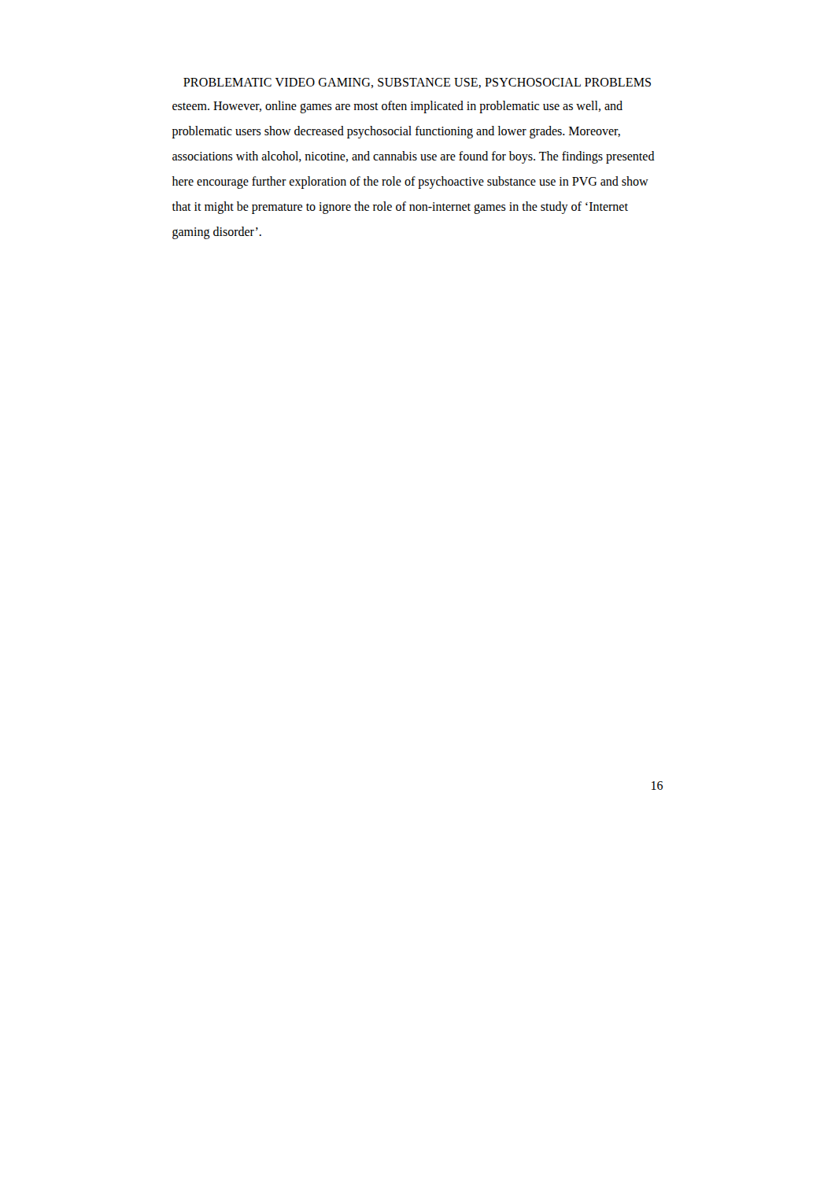PROBLEMATIC VIDEO GAMING, SUBSTANCE USE, PSYCHOSOCIAL PROBLEMS
esteem. However, online games are most often implicated in problematic use as well, and problematic users show decreased psychosocial functioning and lower grades. Moreover, associations with alcohol, nicotine, and cannabis use are found for boys. The findings presented here encourage further exploration of the role of psychoactive substance use in PVG and show that it might be premature to ignore the role of non-internet games in the study of ‘Internet gaming disorder’.
16